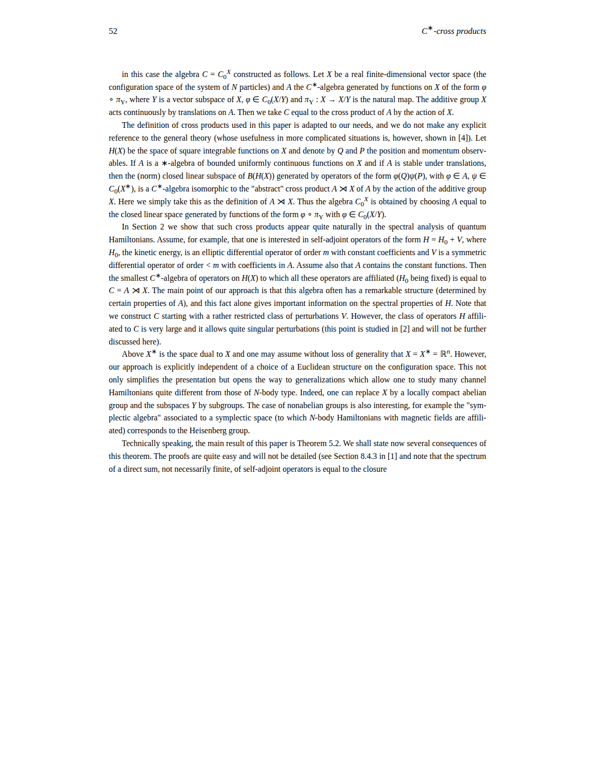52 C∗-cross products
in this case the algebra C = C0X constructed as follows. Let X be a real finite-dimensional vector space (the configuration space of the system of N particles) and A the C∗-algebra generated by functions on X of the form φ ∘ πY, where Y is a vector subspace of X, φ ∈ C0(X/Y) and πY : X → X/Y is the natural map. The additive group X acts continuously by translations on A. Then we take C equal to the cross product of A by the action of X.
The definition of cross products used in this paper is adapted to our needs, and we do not make any explicit reference to the general theory (whose usefulness in more complicated situations is, however, shown in [4]). Let H(X) be the space of square integrable functions on X and denote by Q and P the position and momentum observables. If A is a ∗-algebra of bounded uniformly continuous functions on X and if A is stable under translations, then the (norm) closed linear subspace of B(H(X)) generated by operators of the form φ(Q)ψ(P), with φ ∈ A, ψ ∈ C0(X∗), is a C∗-algebra isomorphic to the "abstract" cross product A ⋊ X of A by the action of the additive group X. Here we simply take this as the definition of A ⋊ X. Thus the algebra C0X is obtained by choosing A equal to the closed linear space generated by functions of the form φ ∘ πY with φ ∈ C0(X/Y).
In Section 2 we show that such cross products appear quite naturally in the spectral analysis of quantum Hamiltonians. Assume, for example, that one is interested in self-adjoint operators of the form H = H0 + V, where H0, the kinetic energy, is an elliptic differential operator of order m with constant coefficients and V is a symmetric differential operator of order < m with coefficients in A. Assume also that A contains the constant functions. Then the smallest C∗-algebra of operators on H(X) to which all these operators are affiliated (H0 being fixed) is equal to C = A ⋊ X. The main point of our approach is that this algebra often has a remarkable structure (determined by certain properties of A), and this fact alone gives important information on the spectral properties of H. Note that we construct C starting with a rather restricted class of perturbations V. However, the class of operators H affiliated to C is very large and it allows quite singular perturbations (this point is studied in [2] and will not be further discussed here).
Above X∗ is the space dual to X and one may assume without loss of generality that X = X∗ = ℝn. However, our approach is explicitly independent of a choice of a Euclidean structure on the configuration space. This not only simplifies the presentation but opens the way to generalizations which allow one to study many channel Hamiltonians quite different from those of N-body type. Indeed, one can replace X by a locally compact abelian group and the subspaces Y by subgroups. The case of nonabelian groups is also interesting, for example the "symplectic algebra" associated to a symplectic space (to which N-body Hamiltonians with magnetic fields are affiliated) corresponds to the Heisenberg group.
Technically speaking, the main result of this paper is Theorem 5.2. We shall state now several consequences of this theorem. The proofs are quite easy and will not be detailed (see Section 8.4.3 in [1] and note that the spectrum of a direct sum, not necessarily finite, of self-adjoint operators is equal to the closure